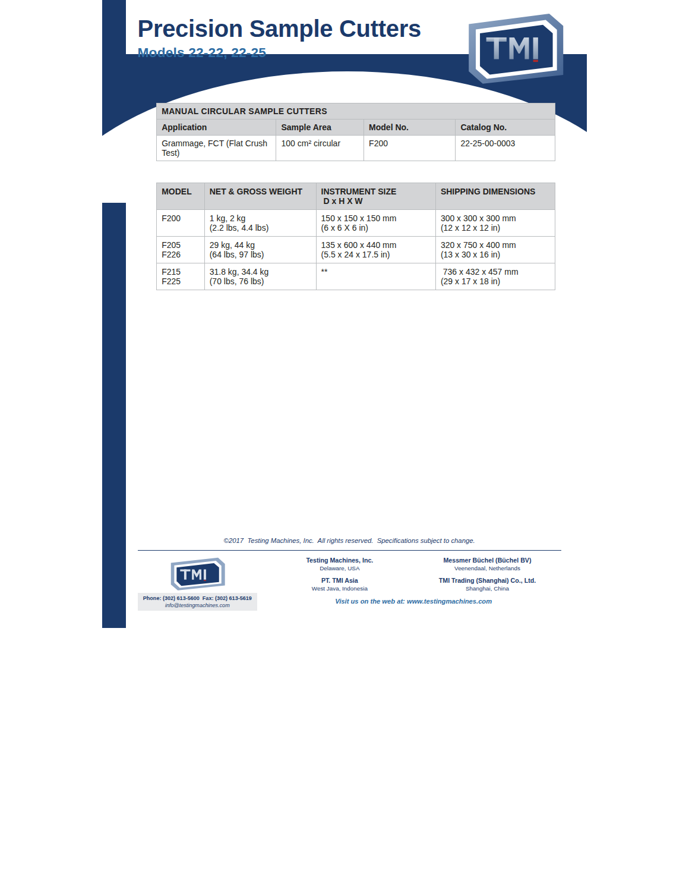Precision Sample Cutters
Models 22-22, 22-25
| MANUAL CIRCULAR SAMPLE CUTTERS |
| --- |
| Application | Sample Area | Model No. | Catalog No. |
| Grammage, FCT (Flat Crush Test) | 100 cm² circular | F200 | 22-25-00-0003 |
| MODEL | NET & GROSS WEIGHT | INSTRUMENT SIZE D x H X W | SHIPPING DIMENSIONS |
| --- | --- | --- | --- |
| F200 | 1 kg, 2 kg (2.2 lbs, 4.4 lbs) | 150 x 150 x 150 mm (6 x 6 X 6 in) | 300 x 300 x 300 mm (12 x 12 x 12 in) |
| F205 F226 | 29 kg, 44 kg (64 lbs, 97 lbs) | 135 x 600 x 440 mm (5.5 x 24 x 17.5 in) | 320 x 750 x 400 mm (13 x 30 x 16 in) |
| F215 F225 | 31.8 kg, 34.4 kg (70 lbs, 76 lbs) | ** | 736 x 432 x 457 mm (29 x 17 x 18 in) |
©2017 Testing Machines, Inc. All rights reserved. Specifications subject to change.
Phone: (302) 613-5600 Fax: (302) 613-5619
info@testingmachines.com
Testing Machines, Inc. Delaware, USA
Messmer Büchel (Büchel BV) Veenendaal, Netherlands
PT. TMI Asia West Java, Indonesia
TMI Trading (Shanghai) Co., Ltd. Shanghai, China
Visit us on the web at: www.testingmachines.com